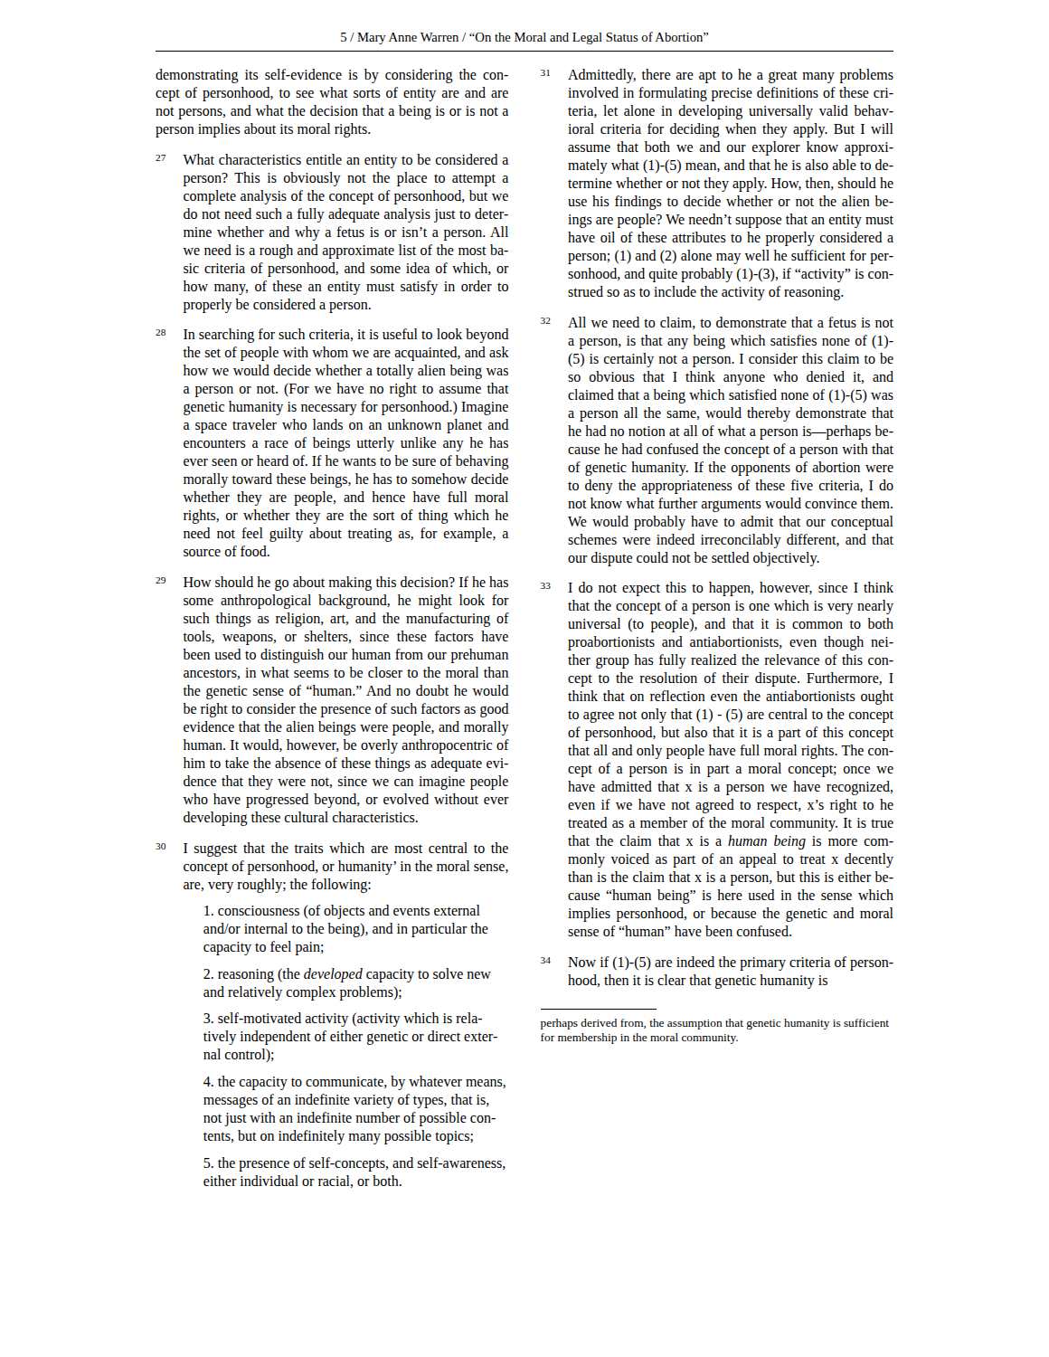5 / Mary Anne Warren / “On the Moral and Legal Status of Abortion”
demonstrating its self-evidence is by considering the concept of personhood, to see what sorts of entity are and are not persons, and what the decision that a being is or is not a person implies about its moral rights.
What characteristics entitle an entity to be considered a person? This is obviously not the place to attempt a complete analysis of the concept of personhood, but we do not need such a fully adequate analysis just to determine whether and why a fetus is or isn’t a person. All we need is a rough and approximate list of the most basic criteria of personhood, and some idea of which, or how many, of these an entity must satisfy in order to properly be considered a person.
In searching for such criteria, it is useful to look beyond the set of people with whom we are acquainted, and ask how we would decide whether a totally alien being was a person or not. (For we have no right to assume that genetic humanity is necessary for personhood.) Imagine a space traveler who lands on an unknown planet and encounters a race of beings utterly unlike any he has ever seen or heard of. If he wants to be sure of behaving morally toward these beings, he has to somehow decide whether they are people, and hence have full moral rights, or whether they are the sort of thing which he need not feel guilty about treating as, for example, a source of food.
How should he go about making this decision? If he has some anthropological background, he might look for such things as religion, art, and the manufacturing of tools, weapons, or shelters, since these factors have been used to distinguish our human from our prehuman ancestors, in what seems to be closer to the moral than the genetic sense of “human.” And no doubt he would be right to consider the presence of such factors as good evidence that the alien beings were people, and morally human. It would, however, be overly anthropocentric of him to take the absence of these things as adequate evidence that they were not, since we can imagine people who have progressed beyond, or evolved without ever developing these cultural characteristics.
I suggest that the traits which are most central to the concept of personhood, or humanity’ in the moral sense, are, very roughly; the following:
1. consciousness (of objects and events external and/or internal to the being), and in particular the capacity to feel pain;
2. reasoning (the developed capacity to solve new and relatively complex problems);
3. self-motivated activity (activity which is relatively independent of either genetic or direct external control);
4. the capacity to communicate, by whatever means, messages of an indefinite variety of types, that is, not just with an indefinite number of possible contents, but on indefinitely many possible topics;
5. the presence of self-concepts, and self-awareness, either individual or racial, or both.
Admittedly, there are apt to he a great many problems involved in formulating precise definitions of these criteria, let alone in developing universally valid behavioral criteria for deciding when they apply. But I will assume that both we and our explorer know approximately what (1)-(5) mean, and that he is also able to determine whether or not they apply. How, then, should he use his findings to decide whether or not the alien beings are people? We needn’t suppose that an entity must have oil of these attributes to he properly considered a person; (1) and (2) alone may well he sufficient for personhood, and quite probably (1)-(3), if “activity” is construed so as to include the activity of reasoning.
All we need to claim, to demonstrate that a fetus is not a person, is that any being which satisfies none of (1)-(5) is certainly not a person. I consider this claim to be so obvious that I think anyone who denied it, and claimed that a being which satisfied none of (1)-(5) was a person all the same, would thereby demonstrate that he had no notion at all of what a person is—perhaps because he had confused the concept of a person with that of genetic humanity. If the opponents of abortion were to deny the appropriateness of these five criteria, I do not know what further arguments would convince them. We would probably have to admit that our conceptual schemes were indeed irreconcilably different, and that our dispute could not be settled objectively.
I do not expect this to happen, however, since I think that the concept of a person is one which is very nearly universal (to people), and that it is common to both proabortionists and antiabortionists, even though neither group has fully realized the relevance of this concept to the resolution of their dispute. Furthermore, I think that on reflection even the antiabortionists ought to agree not only that (1) - (5) are central to the concept of personhood, but also that it is a part of this concept that all and only people have full moral rights. The concept of a person is in part a moral concept; once we have admitted that x is a person we have recognized, even if we have not agreed to respect, x’s right to he treated as a member of the moral community. It is true that the claim that x is a human being is more commonly voiced as part of an appeal to treat x decently than is the claim that x is a person, but this is either because “human being” is here used in the sense which implies personhood, or because the genetic and moral sense of “human” have been confused.
Now if (1)-(5) are indeed the primary criteria of personhood, then it is clear that genetic humanity is
perhaps derived from, the assumption that genetic humanity is sufficient for membership in the moral community.